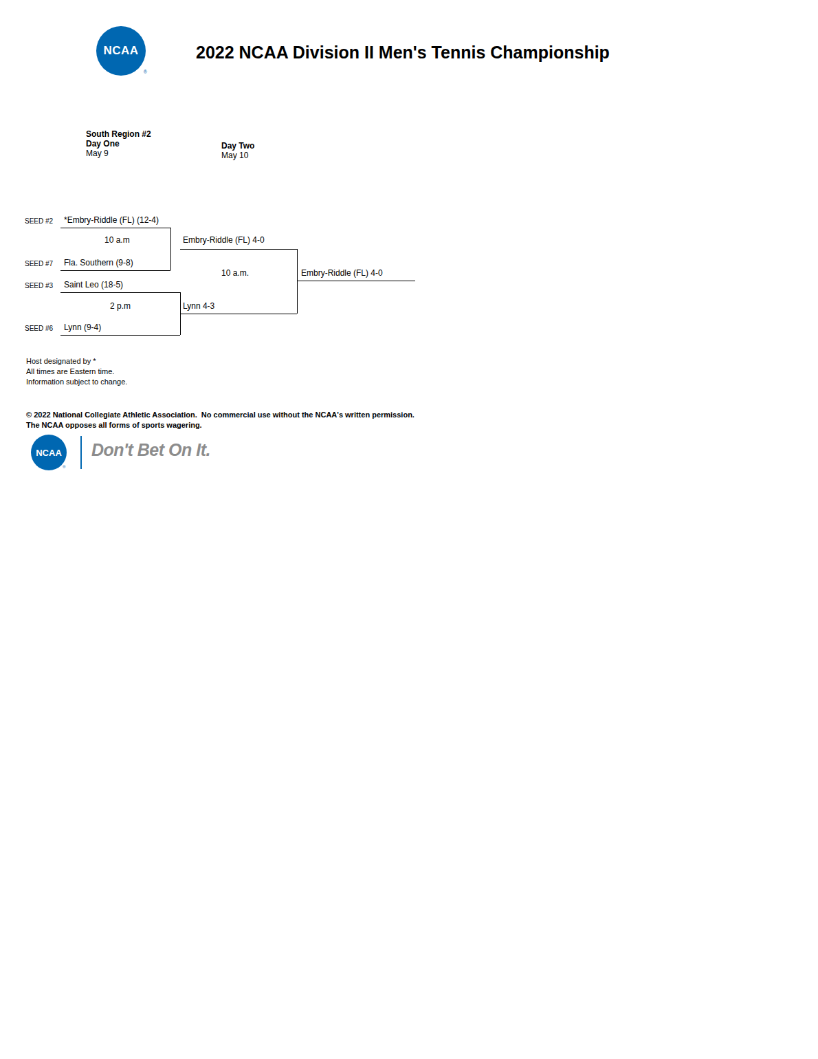NCAA
®
2022 NCAA Division II Men's Tennis Championship
South Region #2
Day One
May 9
Day Two
May 10
SEED #2
*Embry-Riddle (FL) (12-4)
10 a.m
SEED #7
Fla. Southern (9-8)
SEED #3
Saint Leo (18-5)
2 p.m
SEED #6
Lynn (9-4)
Embry-Riddle (FL) 4-0
Lynn 4-3
10 a.m.
Embry-Riddle (FL) 4-0
Host designated by *
All times are Eastern time.
Information subject to change.
© 2022 National Collegiate Athletic Association. No commercial use without the NCAA's written permission.
The NCAA opposes all forms of sports wagering.
NCAA
®
Don't Bet On It.